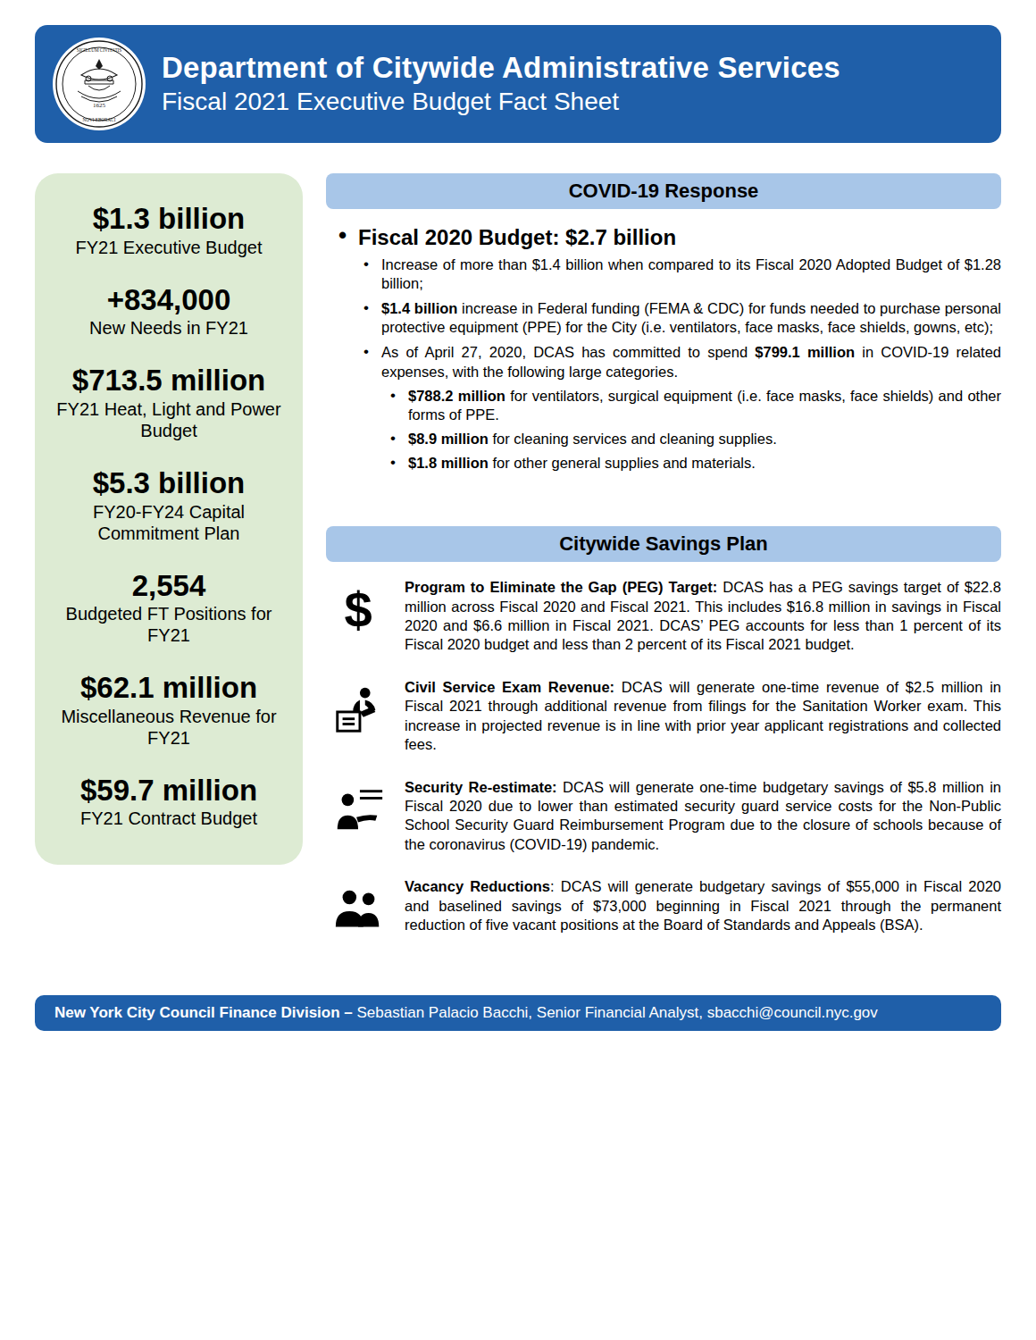1625 SIGILLUM CIVITATIS NOVI EBORACI
Department of Citywide Administrative Services
Fiscal 2021 Executive Budget Fact Sheet
$1.3 billion
FY21 Executive Budget
+834,000
New Needs in FY21
$713.5 million
FY21 Heat, Light and Power Budget
$5.3 billion
FY20-FY24 Capital Commitment Plan
2,554
Budgeted FT Positions for FY21
$62.1 million
Miscellaneous Revenue for FY21
$59.7 million
FY21 Contract Budget
COVID-19 Response
Fiscal 2020 Budget: $2.7 billion
Increase of more than $1.4 billion when compared to its Fiscal 2020 Adopted Budget of $1.28 billion;
$1.4 billion increase in Federal funding (FEMA & CDC) for funds needed to purchase personal protective equipment (PPE) for the City (i.e. ventilators, face masks, face shields, gowns, etc);
As of April 27, 2020, DCAS has committed to spend $799.1 million in COVID-19 related expenses, with the following large categories.
$788.2 million for ventilators, surgical equipment (i.e. face masks, face shields) and other forms of PPE.
$8.9 million for cleaning services and cleaning supplies.
$1.8 million for other general supplies and materials.
Citywide Savings Plan
$
Program to Eliminate the Gap (PEG) Target: DCAS has a PEG savings target of $22.8 million across Fiscal 2020 and Fiscal 2021. This includes $16.8 million in savings in Fiscal 2020 and $6.6 million in Fiscal 2021. DCAS’ PEG accounts for less than 1 percent of its Fiscal 2020 budget and less than 2 percent of its Fiscal 2021 budget.
Civil Service Exam Revenue: DCAS will generate one-time revenue of $2.5 million in Fiscal 2021 through additional revenue from filings for the Sanitation Worker exam. This increase in projected revenue is in line with prior year applicant registrations and collected fees.
Security Re-estimate: DCAS will generate one-time budgetary savings of $5.8 million in Fiscal 2020 due to lower than estimated security guard service costs for the Non-Public School Security Guard Reimbursement Program due to the closure of schools because of the coronavirus (COVID-19) pandemic.
Vacancy Reductions: DCAS will generate budgetary savings of $55,000 in Fiscal 2020 and baselined savings of $73,000 beginning in Fiscal 2021 through the permanent reduction of five vacant positions at the Board of Standards and Appeals (BSA).
New York City Council Finance Division – Sebastian Palacio Bacchi, Senior Financial Analyst, sbacchi@council.nyc.gov